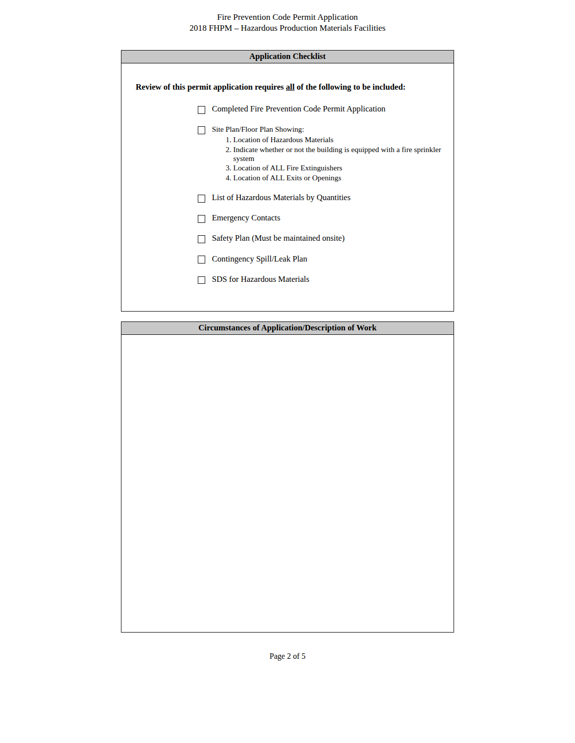Fire Prevention Code Permit Application
2018 FHPM – Hazardous Production Materials Facilities
Application Checklist
Review of this permit application requires all of the following to be included:
Completed Fire Prevention Code Permit Application
Site Plan/Floor Plan Showing:
Location of Hazardous Materials
Indicate whether or not the building is equipped with a fire sprinkler system
Location of ALL Fire Extinguishers
Location of ALL Exits or Openings
List of Hazardous Materials by Quantities
Emergency Contacts
Safety Plan (Must be maintained onsite)
Contingency Spill/Leak Plan
SDS for Hazardous Materials
Circumstances of Application/Description of Work
Page 2 of 5